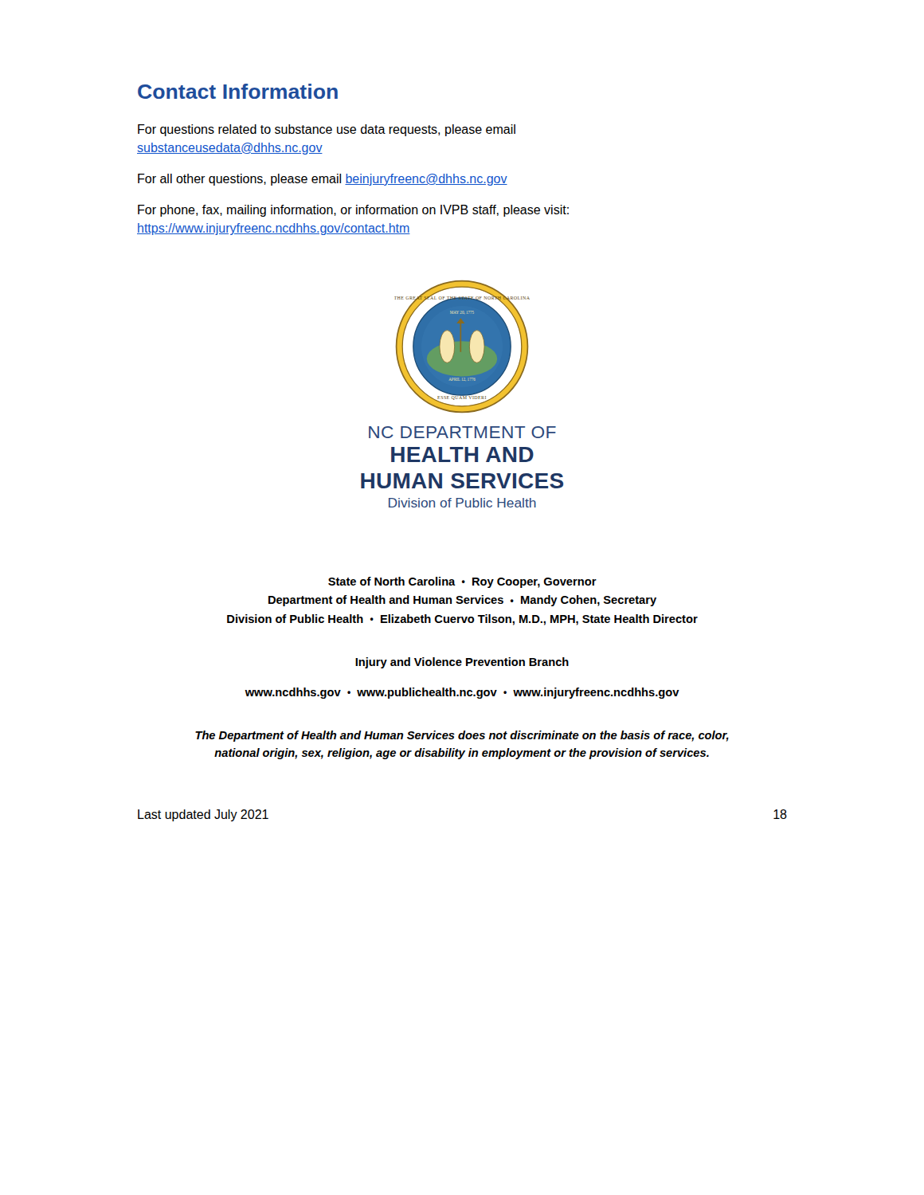Contact Information
For questions related to substance use data requests, please email
substanceusedata@dhhs.nc.gov
For all other questions, please email beinjuryfreenc@dhhs.nc.gov
For phone, fax, mailing information, or information on IVPB staff, please visit:
https://www.injuryfreenc.ncdhhs.gov/contact.htm
THE GREAT SEAL OF THE STATE OF NORTH CAROLINA MAY 20, 1775 APRIL 12, 1776 ESSE QUAM VIDERI
NC DEPARTMENT OF
HEALTH AND
HUMAN SERVICES
Division of Public Health
State of North Carolina • Roy Cooper, Governor
Department of Health and Human Services • Mandy Cohen, Secretary
Division of Public Health • Elizabeth Cuervo Tilson, M.D., MPH, State Health Director
Injury and Violence Prevention Branch
www.ncdhhs.gov • www.publichealth.nc.gov • www.injuryfreenc.ncdhhs.gov
The Department of Health and Human Services does not discriminate on the basis of race, color,
national origin, sex, religion, age or disability in employment or the provision of services.
Last updated July 2021 18